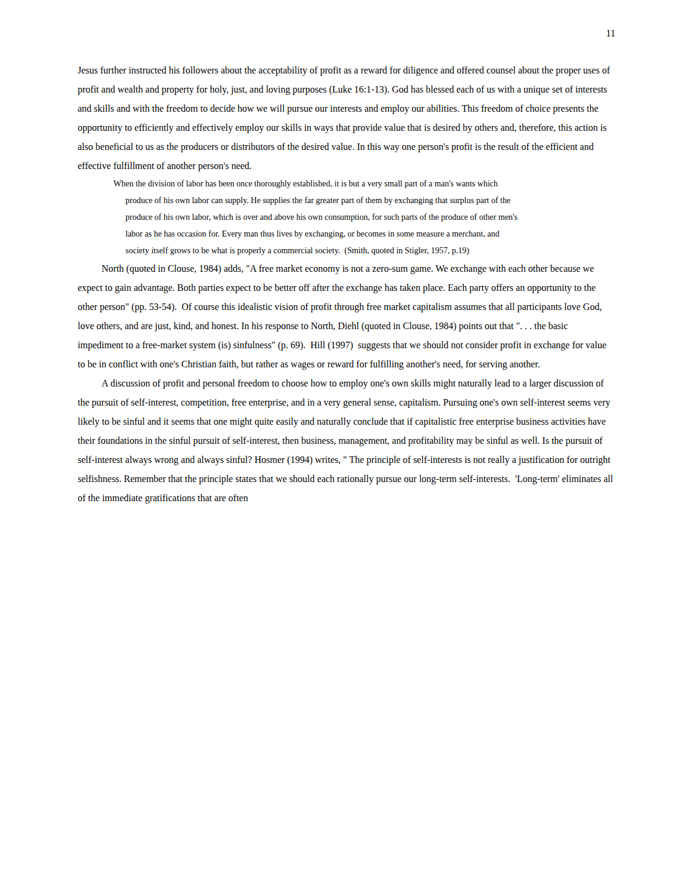11
Jesus further instructed his followers about the acceptability of profit as a reward for diligence and offered counsel about the proper uses of profit and wealth and property for holy, just, and loving purposes (Luke 16:1-13). God has blessed each of us with a unique set of interests and skills and with the freedom to decide how we will pursue our interests and employ our abilities. This freedom of choice presents the opportunity to efficiently and effectively employ our skills in ways that provide value that is desired by others and, therefore, this action is also beneficial to us as the producers or distributors of the desired value. In this way one person's profit is the result of the efficient and effective fulfillment of another person's need.
When the division of labor has been once thoroughly established, it is but a very small part of a man's wants which
produce of his own labor can supply. He supplies the far greater part of them by exchanging that surplus part of the
produce of his own labor, which is over and above his own consumption, for such parts of the produce of other men's
labor as he has occasion for. Every man thus lives by exchanging, or becomes in some measure a merchant, and
society itself grows to be what is properly a commercial society. (Smith, quoted in Stigler, 1957, p.19)
North (quoted in Clouse, 1984) adds, "A free market economy is not a zero-sum game. We exchange with each other because we expect to gain advantage. Both parties expect to be better off after the exchange has taken place. Each party offers an opportunity to the other person" (pp. 53-54). Of course this idealistic vision of profit through free market capitalism assumes that all participants love God, love others, and are just, kind, and honest. In his response to North, Diehl (quoted in Clouse, 1984) points out that ". . . the basic impediment to a free-market system (is) sinfulness" (p. 69). Hill (1997) suggests that we should not consider profit in exchange for value to be in conflict with one's Christian faith, but rather as wages or reward for fulfilling another's need, for serving another.
A discussion of profit and personal freedom to choose how to employ one's own skills might naturally lead to a larger discussion of the pursuit of self-interest, competition, free enterprise, and in a very general sense, capitalism. Pursuing one's own self-interest seems very likely to be sinful and it seems that one might quite easily and naturally conclude that if capitalistic free enterprise business activities have their foundations in the sinful pursuit of self-interest, then business, management, and profitability may be sinful as well. Is the pursuit of self-interest always wrong and always sinful? Hosmer (1994) writes, " The principle of self-interests is not really a justification for outright selfishness. Remember that the principle states that we should each rationally pursue our long-term self-interests. 'Long-term' eliminates all of the immediate gratifications that are often